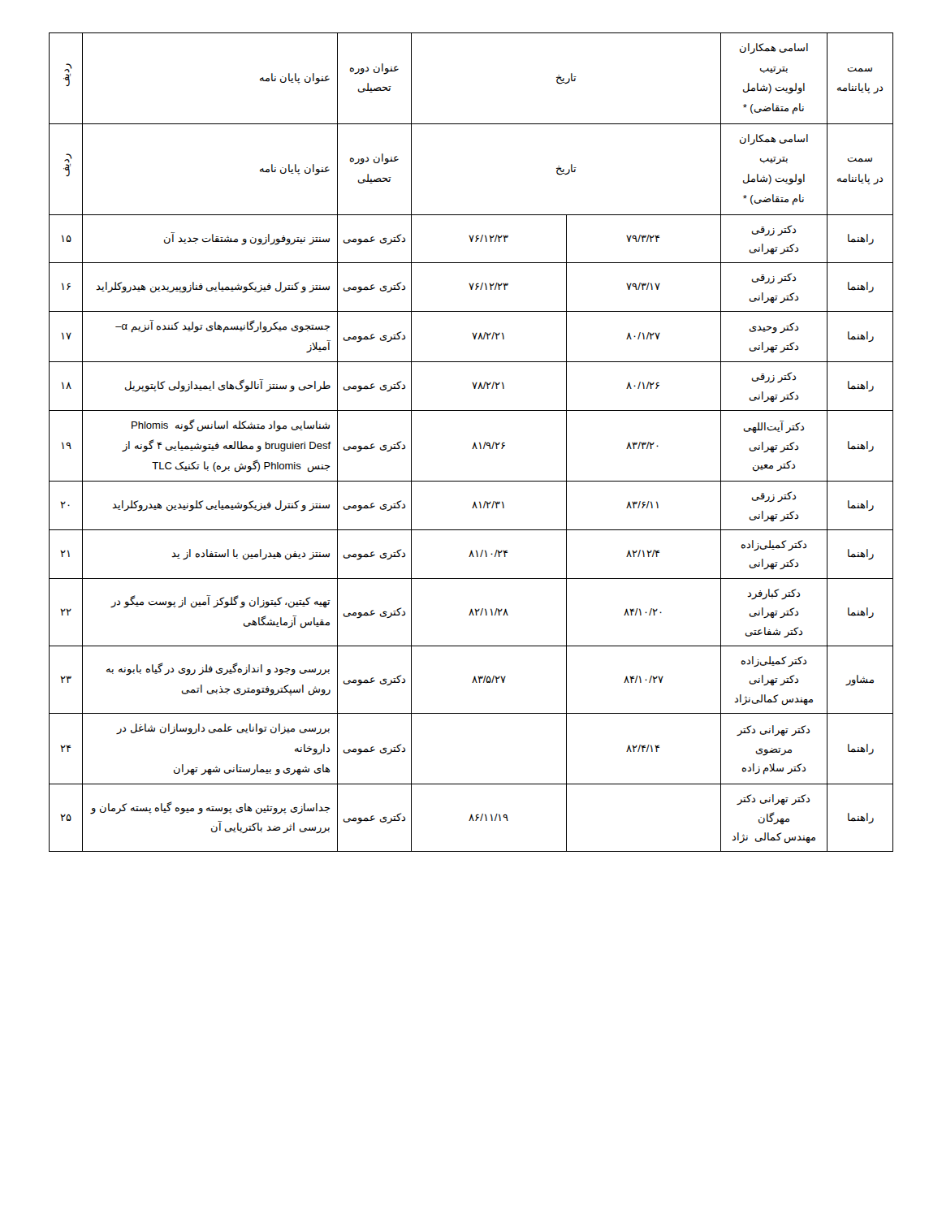| سمت در پایاننامه | اسامی همکاران بترتیب اولویت (شامل نام متقاضی) * | تاریخ | عنوان دوره تحصیلی | عنوان پایان نامه | ردیف |
| --- | --- | --- | --- | --- | --- |
| سمت در پایاننامه | اسامی همکاران بترتیب اولویت (شامل نام متقاضی) * | تاریخ | عنوان دوره تحصیلی | عنوان پایان نامه | ردیف |
| راهنما | دکتر زرقی دکتر تهرانی | ۷۹/۳/۲۴ | ۷۶/۱۲/۲۳ | دکتری عمومی | سنتز نیتروفورازون و مشتقات جدید آن | ۱۵ |
| راهنما | دکتر زرقی دکتر تهرانی | ۷۹/۳/۱۷ | ۷۶/۱۲/۲۳ | دکتری عمومی | سنتز و کنترل فیزیکوشیمیایی فنازوپیریدین هیدروکلراید | ۱۶ |
| راهنما | دکتر وحیدی دکتر تهرانی | ۸۰/۱/۲۷ | ۷۸/۲/۲۱ | دکتری عمومی | جستجوی میکروارگانیسم‌های تولید کننده آنزیم α– آمیلاز | ۱۷ |
| راهنما | دکتر زرقی دکتر تهرانی | ۸۰/۱/۲۶ | ۷۸/۲/۲۱ | دکتری عمومی | طراحی و سنتز آنالوگ‌های ایمیدازولی کاپتوپریل | ۱۸ |
| راهنما | دکتر آیت‌اللهی دکتر تهرانی دکتر معین | ۸۳/۳/۲۰ | ۸۱/۹/۲۶ | دکتری عمومی | شناسایی مواد متشکله اسانس گونه Phlomis bruguieri Desf و مطالعه فیتوشیمیایی ۴ گونه از جنس Phlomis (گوش بره) با تکنیک TLC | ۱۹ |
| راهنما | دکتر زرقی دکتر تهرانی | ۸۳/۶/۱۱ | ۸۱/۲/۳۱ | دکتری عمومی | سنتز و کنترل فیزیکوشیمیایی کلونیدین هیدروکلراید | ۲۰ |
| راهنما | دکتر کمیلی‌زاده دکتر تهرانی | ۸۲/۱۲/۴ | ۸۱/۱۰/۲۴ | دکتری عمومی | سنتز دیفن هیدرامین با استفاده از ید | ۲۱ |
| راهنما | دکتر کبارفرد دکتر تهرانی دکتر شفاعتی | ۸۴/۱۰/۲۰ | ۸۲/۱۱/۲۸ | دکتری عمومی | تهیه کیتین، کیتوزان و گلوکز آمین از پوست میگو در مقیاس آزمایشگاهی | ۲۲ |
| مشاور | دکتر کمیلی‌زاده دکتر تهرانی مهندس کمالی‌نژاد | ۸۴/۱۰/۲۷ | ۸۳/۵/۲۷ | دکتری عمومی | بررسی وجود و اندازه‌گیری فلز روی در گیاه بابونه به روش اسپکتروفتومتری جذبی اتمی | ۲۳ |
| راهنما | دکتر تهرانی دکتر مرتضوی دکتر سلام زاده | ۸۲/۴/۱۴ | | دکتری عمومی | بررسی میزان توانایی علمی داروسازان شاغل در داروخانه های شهری و بیمارستانی شهر تهران | ۲۴ |
| راهنما | دکتر تهرانی دکتر مهرگان مهندس کمالی نژاد | | ۸۶/۱۱/۱۹ | دکتری عمومی | جداسازی پروتئین های پوسته و میوه گیاه پسته کرمان و بررسی اثر ضد باکتریایی آن | ۲۵ |